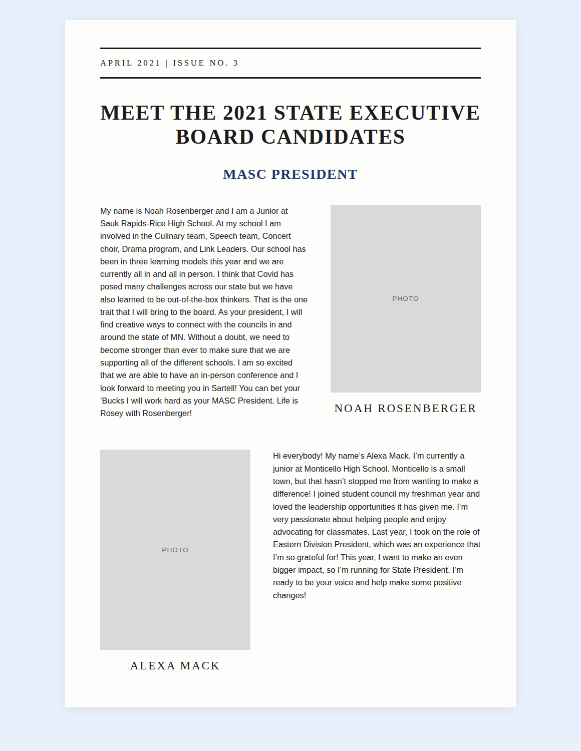April 2021 | Issue No. 3
Meet the 2021 State Executive Board Candidates
MASC President
My name is Noah Rosenberger and I am a Junior at Sauk Rapids-Rice High School. At my school I am involved in the Culinary team, Speech team, Concert choir, Drama program, and Link Leaders. Our school has been in three learning models this year and we are currently all in and all in person. I think that Covid has posed many challenges across our state but we have also learned to be out-of-the-box thinkers. That is the one trait that I will bring to the board. As your president, I will find creative ways to connect with the councils in and around the state of MN. Without a doubt, we need to become stronger than ever to make sure that we are supporting all of the different schools. I am so excited that we are able to have an in-person conference and I look forward to meeting you in Sartell! You can bet your ‘Bucks I will work hard as your MASC President. Life is Rosey with Rosenberger!
Photo
Noah Rosenberger
Hi everybody! My name’s Alexa Mack. I’m currently a junior at Monticello High School. Monticello is a small town, but that hasn’t stopped me from wanting to make a difference! I joined student council my freshman year and loved the leadership opportunities it has given me. I’m very passionate about helping people and enjoy advocating for classmates. Last year, I took on the role of Eastern Division President, which was an experience that I’m so grateful for! This year, I want to make an even bigger impact, so I’m running for State President. I’m ready to be your voice and help make some positive changes!
Photo
Alexa Mack